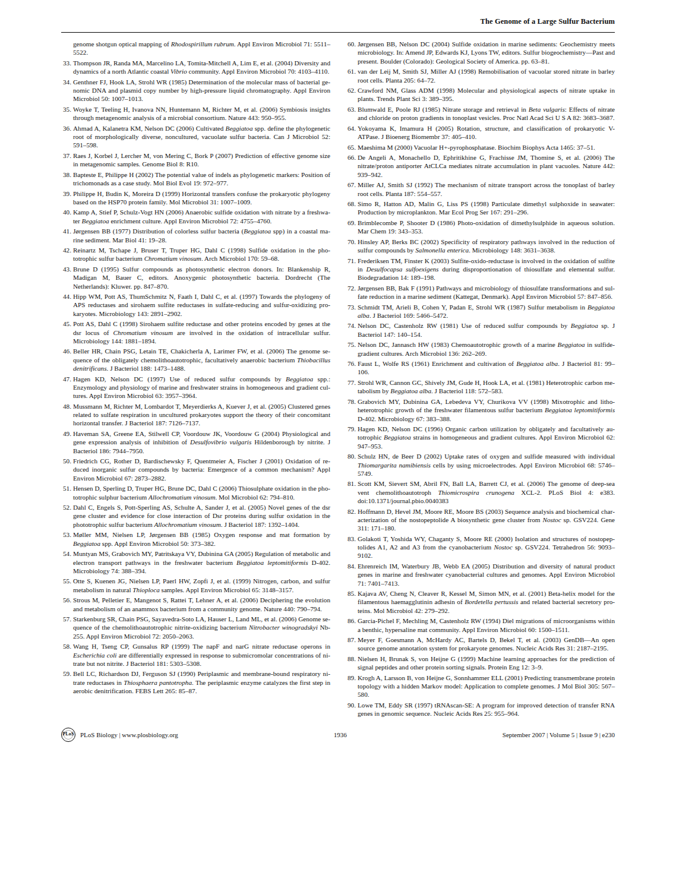The Genome of a Large Sulfur Bacterium
genome shotgun optical mapping of Rhodospirillum rubrum. Appl Environ Microbiol 71: 5511–5522.
33. Thompson JR, Randa MA, Marcelino LA, Tomita-Mitchell A, Lim E, et al. (2004) Diversity and dynamics of a north Atlantic coastal Vibrio community. Appl Environ Microbiol 70: 4103–4110.
34. Genthner FJ, Hook LA, Strohl WR (1985) Determination of the molecular mass of bacterial genomic DNA and plasmid copy number by high-pressure liquid chromatography. Appl Environ Microbiol 50: 1007–1013.
35. Woyke T, Teeling H, Ivanova NN, Huntemann M, Richter M, et al. (2006) Symbiosis insights through metagenomic analysis of a microbial consortium. Nature 443: 950–955.
36. Ahmad A, Kalanetra KM, Nelson DC (2006) Cultivated Beggiatoa spp. define the phylogenetic root of morphologically diverse, noncultured, vacuolate sulfur bacteria. Can J Microbiol 52: 591–598.
37. Raes J, Korbel J, Lercher M, von Mering C, Bork P (2007) Prediction of effective genome size in metagenomic samples. Genome Biol 8: R10.
38. Bapteste E, Philippe H (2002) The potential value of indels as phylogenetic markers: Position of trichomonads as a case study. Mol Biol Evol 19: 972–977.
39. Philippe H, Budin K, Moreira D (1999) Horizontal transfers confuse the prokaryotic phylogeny based on the HSP70 protein family. Mol Microbiol 31: 1007–1009.
40. Kamp A, Stief P, Schulz-Vogt HN (2006) Anaerobic sulfide oxidation with nitrate by a freshwater Beggiatoa enrichment culture. Appl Environ Microbiol 72: 4755–4760.
41. Jørgensen BB (1977) Distribution of colorless sulfur bacteria (Beggiatoa spp) in a coastal marine sediment. Mar Biol 41: 19–28.
42. Reinartz M, Tschape J, Bruser T, Truper HG, Dahl C (1998) Sulfide oxidation in the phototrophic sulfur bacterium Chromatium vinosum. Arch Microbiol 170: 59–68.
43. Brune D (1995) Sulfur compounds as photosynthetic electron donors. In: Blankenship R, Madigan M, Bauer C, editors. Anoxygenic photosynthetic bacteria. Dordrecht (The Netherlands): Kluwer. pp. 847–870.
44. Hipp WM, Pott AS, ThumSchmitz N, Faath I, Dahl C, et al. (1997) Towards the phylogeny of APS reductases and sirohaem sulfite reductases in sulfate-reducing and sulfur-oxidizing prokaryotes. Microbiology 143: 2891–2902.
45. Pott AS, Dahl C (1998) Sirohaem sulfite reductase and other proteins encoded by genes at the dsr locus of Chromatium vinosum are involved in the oxidation of intracellular sulfur. Microbiology 144: 1881–1894.
46. Beller HR, Chain PSG, Letain TE, Chakicherla A, Larimer FW, et al. (2006) The genome sequence of the obligately chemolithoautotrophic, facultatively anaerobic bacterium Thiobacillus denitrificans. J Bacteriol 188: 1473–1488.
47. Hagen KD, Nelson DC (1997) Use of reduced sulfur compounds by Beggiatoa spp.: Enzymology and physiology of marine and freshwater strains in homogeneous and gradient cultures. Appl Environ Microbiol 63: 3957–3964.
48. Mussmann M, Richter M, Lombardot T, Meyerdierks A, Kuever J, et al. (2005) Clustered genes related to sulfate respiration in uncultured prokaryotes support the theory of their concomitant horizontal transfer. J Bacteriol 187: 7126–7137.
49. Haveman SA, Greene EA, Stilwell CP, Voordouw JK, Voordouw G (2004) Physiological and gene expression analysis of inhibition of Desulfovibrio vulgaris Hildenborough by nitrite. J Bacteriol 186: 7944–7950.
50. Friedrich CG, Rother D, Bardischewsky F, Quentmeier A, Fischer J (2001) Oxidation of reduced inorganic sulfur compounds by bacteria: Emergence of a common mechanism? Appl Environ Microbiol 67: 2873–2882.
51. Hensen D, Sperling D, Truper HG, Brune DC, Dahl C (2006) Thiosulphate oxidation in the phototrophic sulphur bacterium Allochromatium vinosum. Mol Microbiol 62: 794–810.
52. Dahl C, Engels S, Pott-Sperling AS, Schulte A, Sander J, et al. (2005) Novel genes of the dsr gene cluster and evidence for close interaction of Dsr proteins during sulfur oxidation in the phototrophic sulfur bacterium Allochromatium vinosum. J Bacteriol 187: 1392–1404.
53. Møller MM, Nielsen LP, Jørgensen BB (1985) Oxygen response and mat formation by Beggiatoa spp. Appl Environ Microbiol 50: 373–382.
54. Muntyan MS, Grabovich MY, Patritskaya VY, Dubinina GA (2005) Regulation of metabolic and electron transport pathways in the freshwater bacterium Beggiatoa leptomitiformis D-402. Microbiology 74: 388–394.
55. Otte S, Kuenen JG, Nielsen LP, Paerl HW, Zopfi J, et al. (1999) Nitrogen, carbon, and sulfur metabolism in natural Thioploca samples. Appl Environ Microbiol 65: 3148–3157.
56. Strous M, Pelletier E, Mangenot S, Rattei T, Lehner A, et al. (2006) Deciphering the evolution and metabolism of an anammox bacterium from a community genome. Nature 440: 790–794.
57. Starkenburg SR, Chain PSG, Sayavedra-Soto LA, Hauser L, Land ML, et al. (2006) Genome sequence of the chemolithoautotrophic nitrite-oxidizing bacterium Nitrobacter winogradskyi Nb-255. Appl Environ Microbiol 72: 2050–2063.
58. Wang H, Tseng CP, Gunsalus RP (1999) The napF and narG nitrate reductase operons in Escherichia coli are differentially expressed in response to submicromolar concentrations of nitrate but not nitrite. J Bacteriol 181: 5303–5308.
59. Bell LC, Richardson DJ, Ferguson SJ (1990) Periplasmic and membrane-bound respiratory nitrate reductases in Thiosphaera pantotropha. The periplasmic enzyme catalyzes the first step in aerobic denitrification. FEBS Lett 265: 85–87.
60. Jørgensen BB, Nelson DC (2004) Sulfide oxidation in marine sediments: Geochemistry meets microbiology. In: Amend JP, Edwards KJ, Lyons TW, editors. Sulfur biogeochemistry—Past and present. Boulder (Colorado): Geological Society of America. pp. 63–81.
61. van der Leij M, Smith SJ, Miller AJ (1998) Remobilisation of vacuolar stored nitrate in barley root cells. Planta 205: 64–72.
62. Crawford NM, Glass ADM (1998) Molecular and physiological aspects of nitrate uptake in plants. Trends Plant Sci 3: 389–395.
63. Blumwald E, Poole RJ (1985) Nitrate storage and retrieval in Beta vulgaris: Effects of nitrate and chloride on proton gradients in tonoplast vesicles. Proc Natl Acad Sci U S A 82: 3683–3687.
64. Yokoyama K, Imamura H (2005) Rotation, structure, and classification of prokaryotic V-ATPase. J Bioenerg Biomembr 37: 405–410.
65. Maeshima M (2000) Vacuolar H+-pyrophosphatase. Biochim Biophys Acta 1465: 37–51.
66. De Angeli A, Monachello D, Ephritikhine G, Frachisse JM, Thomine S, et al. (2006) The nitrate/proton antiporter AtCLCa mediates nitrate accumulation in plant vacuoles. Nature 442: 939–942.
67. Miller AJ, Smith SJ (1992) The mechanism of nitrate transport across the tonoplast of barley root cells. Planta 187: 554–557.
68. Simo R, Hatton AD, Malin G, Liss PS (1998) Particulate dimethyl sulphoxide in seawater: Production by microplankton. Mar Ecol Prog Ser 167: 291–296.
69. Brimblecombe P, Shooter D (1986) Photo-oxidation of dimethylsulphide in aqueous solution. Mar Chem 19: 343–353.
70. Hinsley AP, Berks BC (2002) Specificity of respiratory pathways involved in the reduction of sulfur compounds by Salmonella enterica. Microbiology 148: 3631–3638.
71. Frederiksen TM, Finster K (2003) Sulfite-oxido-reductase is involved in the oxidation of sulfite in Desulfocapsa sulfoexigens during disproportionation of thiosulfate and elemental sulfur. Biodegradation 14: 189–198.
72. Jørgensen BB, Bak F (1991) Pathways and microbiology of thiosulfate transformations and sulfate reduction in a marine sediment (Kattegat, Denmark). Appl Environ Microbiol 57: 847–856.
73. Schmidt TM, Arieli B, Cohen Y, Padan E, Strohl WR (1987) Sulfur metabolism in Beggiatoa alba. J Bacteriol 169: 5466–5472.
74. Nelson DC, Castenholz RW (1981) Use of reduced sulfur compounds by Beggiatoa sp. J Bacteriol 147: 140–154.
75. Nelson DC, Jannasch HW (1983) Chemoautotrophic growth of a marine Beggiatoa in sulfide-gradient cultures. Arch Microbiol 136: 262–269.
76. Faust L, Wolfe RS (1961) Enrichment and cultivation of Beggiatoa alba. J Bacteriol 81: 99–106.
77. Strohl WR, Cannon GC, Shively JM, Gude H, Hook LA, et al. (1981) Heterotrophic carbon metabolism by Beggiatoa alba. J Bacteriol 118: 572–583.
78. Grabovich MY, Dubinina GA, Lebedeva VY, Churikova VV (1998) Mixotrophic and lithoheterotrophic growth of the freshwater filamentous sulfur bacterium Beggiatoa leptomitiformis D-402. Microbiology 67: 383–388.
79. Hagen KD, Nelson DC (1996) Organic carbon utilization by obligately and facultatively autotrophic Beggiatoa strains in homogeneous and gradient cultures. Appl Environ Microbiol 62: 947–953.
80. Schulz HN, de Beer D (2002) Uptake rates of oxygen and sulfide measured with individual Thiomargarita namibiensis cells by using microelectrodes. Appl Environ Microbiol 68: 5746–5749.
81. Scott KM, Sievert SM, Abril FN, Ball LA, Barrett CJ, et al. (2006) The genome of deep-sea vent chemolithoautotroph Thiomicrospira crunogena XCL-2. PLoS Biol 4: e383. doi:10.1371/journal.pbio.0040383
82. Hoffmann D, Hevel JM, Moore RE, Moore BS (2003) Sequence analysis and biochemical characterization of the nostopeptolide A biosynthetic gene cluster from Nostoc sp. GSV224. Gene 311: 171–180.
83. Golakoti T, Yoshida WY, Chaganty S, Moore RE (2000) Isolation and structures of nostopeptolides A1, A2 and A3 from the cyanobacterium Nostoc sp. GSV224. Tetrahedron 56: 9093–9102.
84. Ehrenreich IM, Waterbury JB, Webb EA (2005) Distribution and diversity of natural product genes in marine and freshwater cyanobacterial cultures and genomes. Appl Environ Microbiol 71: 7401–7413.
85. Kajava AV, Cheng N, Cleaver R, Kessel M, Simon MN, et al. (2001) Beta-helix model for the filamentous haemagglutinin adhesin of Bordetella pertussis and related bacterial secretory proteins. Mol Microbiol 42: 279–292.
86. Garcia-Pichel F, Mechling M, Castenholz RW (1994) Diel migrations of microorganisms within a benthic, hypersaline mat community. Appl Environ Microbiol 60: 1500–1511.
87. Meyer F, Goesmann A, McHardy AC, Bartels D, Bekel T, et al. (2003) GenDB—An open source genome annotation system for prokaryote genomes. Nucleic Acids Res 31: 2187–2195.
88. Nielsen H, Brunak S, von Heijne G (1999) Machine learning approaches for the prediction of signal peptides and other protein sorting signals. Protein Eng 12: 3–9.
89. Krogh A, Larsson B, von Heijne G, Sonnhammer ELL (2001) Predicting transmembrane protein topology with a hidden Markov model: Application to complete genomes. J Mol Biol 305: 567–580.
90. Lowe TM, Eddy SR (1997) tRNAscan-SE: A program for improved detection of transfer RNA genes in genomic sequence. Nucleic Acids Res 25: 955–964.
PLoS PLoS Biology | www.plosbiology.org
1936
September 2007 | Volume 5 | Issue 9 | e230